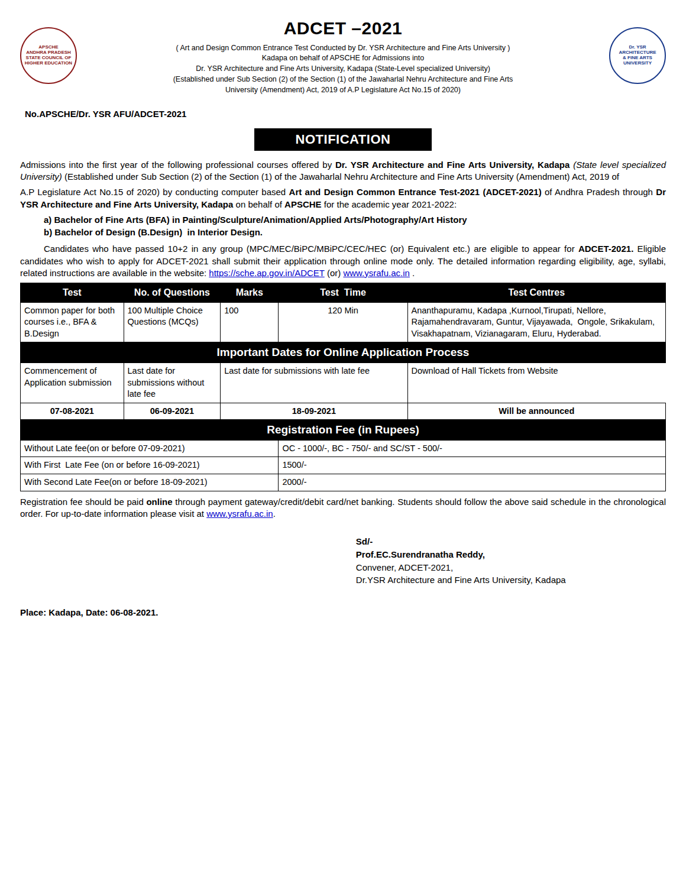APSCHE
ANDHRA PRADESH
STATE COUNCIL OF
HIGHER EDUCATION
Dr. YSR
ARCHITECTURE
& FINE ARTS
UNIVERSITY
ADCET –2021
( Art and Design Common Entrance Test Conducted by Dr. YSR Architecture and Fine Arts University )
Kadapa on behalf of APSCHE for Admissions into
Dr. YSR Architecture and Fine Arts University, Kadapa (State-Level specialized University)
(Established under Sub Section (2) of the Section (1) of the Jawaharlal Nehru Architecture and Fine Arts
University (Amendment) Act, 2019 of A.P Legislature Act No.15 of 2020)
No.APSCHE/Dr. YSR AFU/ADCET-2021
NOTIFICATION
Admissions into the first year of the following professional courses offered by Dr. YSR Architecture and Fine Arts University, Kadapa (State level specialized University) (Established under Sub Section (2) of the Section (1) of the Jawaharlal Nehru Architecture and Fine Arts University (Amendment) Act, 2019 of
A.P Legislature Act No.15 of 2020) by conducting computer based Art and Design Common Entrance Test-2021 (ADCET-2021) of Andhra Pradesh through Dr YSR Architecture and Fine Arts University, Kadapa on behalf of APSCHE for the academic year 2021-2022:
a) Bachelor of Fine Arts (BFA) in Painting/Sculpture/Animation/Applied Arts/Photography/Art History
b) Bachelor of Design (B.Design) in Interior Design.
Candidates who have passed 10+2 in any group (MPC/MEC/BiPC/MBiPC/CEC/HEC (or) Equivalent etc.) are eligible to appear for ADCET-2021. Eligible candidates who wish to apply for ADCET-2021 shall submit their application through online mode only. The detailed information regarding eligibility, age, syllabi, related instructions are available in the website: https://sche.ap.gov.in/ADCET (or) www.ysrafu.ac.in .
| Test | No. of Questions | Marks | Test Time | Test Centres |
| --- | --- | --- | --- | --- |
| Common paper for both courses i.e., BFA & B.Design | 100 Multiple Choice Questions (MCQs) | 100 | 120 Min | Ananthapuramu, Kadapa ,Kurnool,Tirupati, Nellore, Rajamahendravaram, Guntur, Vijayawada, Ongole, Srikakulam, Visakhapatnam, Vizianagaram, Eluru, Hyderabad. |
| Important Dates for Online Application Process |
| Commencement of Application submission | Last date for submissions without late fee | Last date for submissions with late fee | Download of Hall Tickets from Website |
| 07-08-2021 | 06-09-2021 | 18-09-2021 | Will be announced |
| Registration Fee (in Rupees) |
| Without Late fee(on or before 07-09-2021) | OC - 1000/-, BC - 750/- and SC/ST - 500/- |
| With First Late Fee (on or before 16-09-2021) | 1500/- |
| With Second Late Fee(on or before 18-09-2021) | 2000/- |
Registration fee should be paid online through payment gateway/credit/debit card/net banking. Students should follow the above said schedule in the chronological order. For up-to-date information please visit at www.ysrafu.ac.in.
Sd/-
Prof.EC.Surendranatha Reddy,
Convener, ADCET-2021,
Dr.YSR Architecture and Fine Arts University, Kadapa
Place: Kadapa, Date: 06-08-2021.